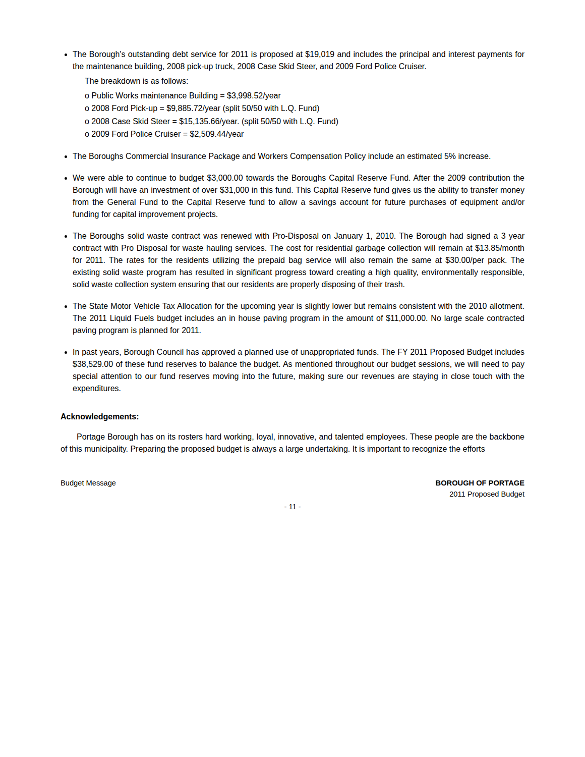The Borough's outstanding debt service for 2011 is proposed at $19,019 and includes the principal and interest payments for the maintenance building, 2008 pick-up truck, 2008 Case Skid Steer, and 2009 Ford Police Cruiser.
The breakdown is as follows:
Public Works maintenance Building = $3,998.52/year
2008 Ford Pick-up = $9,885.72/year (split 50/50 with L.Q. Fund)
2008 Case Skid Steer = $15,135.66/year. (split 50/50 with L.Q. Fund)
2009 Ford Police Cruiser = $2,509.44/year
The Boroughs Commercial Insurance Package and Workers Compensation Policy include an estimated 5% increase.
We were able to continue to budget $3,000.00 towards the Boroughs Capital Reserve Fund. After the 2009 contribution the Borough will have an investment of over $31,000 in this fund. This Capital Reserve fund gives us the ability to transfer money from the General Fund to the Capital Reserve fund to allow a savings account for future purchases of equipment and/or funding for capital improvement projects.
The Boroughs solid waste contract was renewed with Pro-Disposal on January 1, 2010. The Borough had signed a 3 year contract with Pro Disposal for waste hauling services. The cost for residential garbage collection will remain at $13.85/month for 2011. The rates for the residents utilizing the prepaid bag service will also remain the same at $30.00/per pack. The existing solid waste program has resulted in significant progress toward creating a high quality, environmentally responsible, solid waste collection system ensuring that our residents are properly disposing of their trash.
The State Motor Vehicle Tax Allocation for the upcoming year is slightly lower but remains consistent with the 2010 allotment. The 2011 Liquid Fuels budget includes an in house paving program in the amount of $11,000.00. No large scale contracted paving program is planned for 2011.
In past years, Borough Council has approved a planned use of unappropriated funds. The FY 2011 Proposed Budget includes $38,529.00 of these fund reserves to balance the budget. As mentioned throughout our budget sessions, we will need to pay special attention to our fund reserves moving into the future, making sure our revenues are staying in close touch with the expenditures.
Acknowledgements:
Portage Borough has on its rosters hard working, loyal, innovative, and talented employees. These people are the backbone of this municipality. Preparing the proposed budget is always a large undertaking. It is important to recognize the efforts
Budget Message BOROUGH OF PORTAGE
2011 Proposed Budget
- 11 -